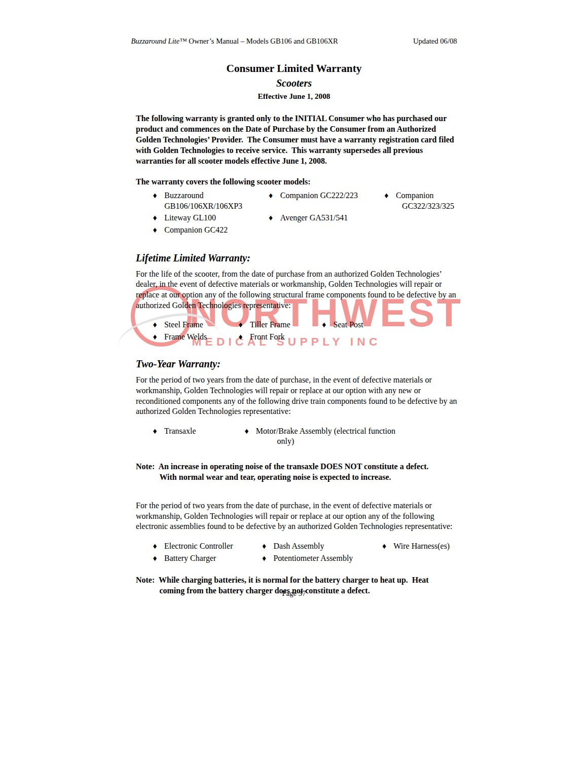Buzzaround Lite™ Owner’s Manual – Models GB106 and GB106XR
Updated 06/08
• • • •
• • •
NORTHWEST
MEDICAL SUPPLY INC
Consumer Limited Warranty
Scooters
Effective June 1, 2008
The following warranty is granted only to the INITIAL Consumer who has purchased our product and commences on the Date of Purchase by the Consumer from an Authorized Golden Technologies’ Provider. The Consumer must have a warranty registration card filed with Golden Technologies to receive service. This warranty supersedes all previous warranties for all scooter models effective June 1, 2008.
The warranty covers the following scooter models:
| ♦ | Buzzaround GB106/106XR/106XP3 | | ♦ | Companion GC222/223 | | ♦ | Companion GC322/323/325 |
| ♦ | Liteway GL100 | | ♦ | Avenger GA531/541 | | | |
| ♦ | Companion GC422 | | | | | | |
Lifetime Limited Warranty:
For the life of the scooter, from the date of purchase from an authorized Golden Technologies’ dealer, in the event of defective materials or workmanship, Golden Technologies will repair or replace at our option any of the following structural frame components found to be defective by an authorized Golden Technologies representative:
| ♦ | Steel Frame | | ♦ | Tiller Frame | | ♦ | Seat Post |
| ♦ | Frame Welds | | ♦ | Front Fork | | | |
Two-Year Warranty:
For the period of two years from the date of purchase, in the event of defective materials or workmanship, Golden Technologies will repair or replace at our option with any new or reconditioned components any of the following drive train components found to be defective by an authorized Golden Technologies representative:
| ♦ | Transaxle | | ♦ | Motor/Brake Assembly (electrical function only) |
Note: An increase in operating noise of the transaxle DOES NOT constitute a defect.With normal wear and tear, operating noise is expected to increase.
For the period of two years from the date of purchase, in the event of defective materials or workmanship, Golden Technologies will repair or replace at our option any of the following electronic assemblies found to be defective by an authorized Golden Technologies representative:
| ♦ | Electronic Controller | | ♦ | Dash Assembly | | ♦ | Wire Harness(es) |
| ♦ | Battery Charger | | ♦ | Potentiometer Assembly | | | |
Note: While charging batteries, it is normal for the battery charger to heat up. Heatcoming from the battery charger does not constitute a defect.
Page 37